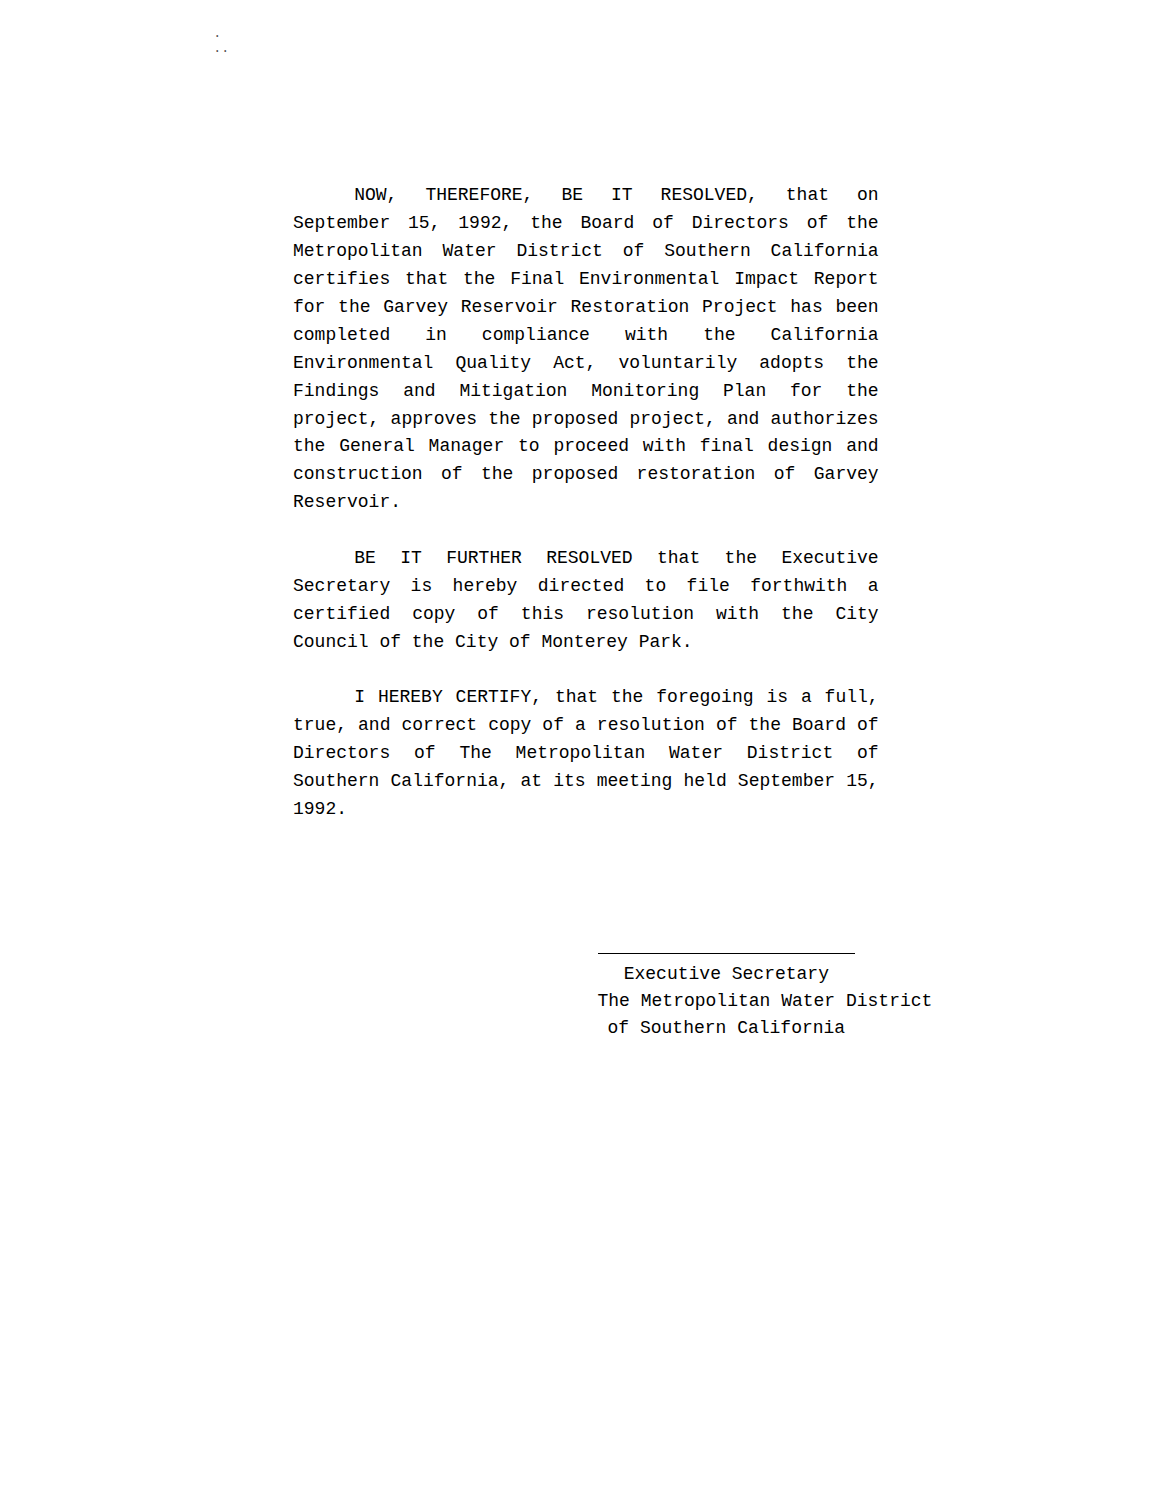.
..
NOW, THEREFORE, BE IT RESOLVED, that on September 15, 1992, the Board of Directors of the Metropolitan Water District of Southern California certifies that the Final Environmental Impact Report for the Garvey Reservoir Restoration Project has been completed in compliance with the California Environmental Quality Act, voluntarily adopts the Findings and Mitigation Monitoring Plan for the project, approves the proposed project, and authorizes the General Manager to proceed with final design and construction of the proposed restoration of Garvey Reservoir.
BE IT FURTHER RESOLVED that the Executive Secretary is hereby directed to file forthwith a certified copy of this resolution with the City Council of the City of Monterey Park.
I HEREBY CERTIFY, that the foregoing is a full, true, and correct copy of a resolution of the Board of Directors of The Metropolitan Water District of Southern California, at its meeting held September 15, 1992.
Executive Secretary
The Metropolitan Water District
of Southern California